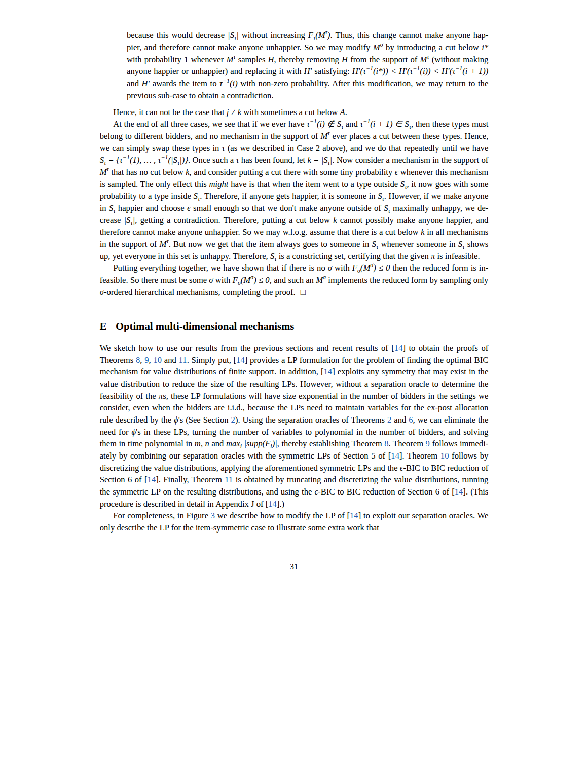because this would decrease |Sτ| without increasing Fτ(Mτ). Thus, this change cannot make anyone happier, and therefore cannot make anyone unhappier. So we may modify Mσ by introducing a cut below i* with probability 1 whenever Mτ samples H, thereby removing H from the support of Mτ (without making anyone happier or unhappier) and replacing it with H′ satisfying: H′(τ−1(i*)) < H′(τ−1(i)) < H′(τ−1(i + 1)) and H′ awards the item to τ−1(i) with non-zero probability. After this modification, we may return to the previous sub-case to obtain a contradiction.
Hence, it can not be the case that j ≠ k with sometimes a cut below A.
At the end of all three cases, we see that if we ever have τ−1(i) ∉ Sτ and τ−1(i + 1) ∈ Sτ, then these types must belong to different bidders, and no mechanism in the support of Mτ ever places a cut between these types. Hence, we can simply swap these types in τ (as we described in Case 2 above), and we do that repeatedly until we have Sτ = {τ−1(1), … , τ−1(|Sτ|)}. Once such a τ has been found, let k = |Sτ|. Now consider a mechanism in the support of Mτ that has no cut below k, and consider putting a cut there with some tiny probability ϵ whenever this mechanism is sampled. The only effect this might have is that when the item went to a type outside Sτ, it now goes with some probability to a type inside Sτ. Therefore, if anyone gets happier, it is someone in Sτ. However, if we make anyone in Sτ happier and choose ϵ small enough so that we don't make anyone outside of Sτ maximally unhappy, we decrease |Sτ|, getting a contradiction. Therefore, putting a cut below k cannot possibly make anyone happier, and therefore cannot make anyone unhappier. So we may w.l.o.g. assume that there is a cut below k in all mechanisms in the support of Mτ. But now we get that the item always goes to someone in Sτ whenever someone in Sτ shows up, yet everyone in this set is unhappy. Therefore, Sτ is a constricting set, certifying that the given π is infeasible.
Putting everything together, we have shown that if there is no σ with Fσ(Mσ) ≤ 0 then the reduced form is infeasible. So there must be some σ with Fσ(Mσ) ≤ 0, and such an Mσ implements the reduced form by sampling only σ-ordered hierarchical mechanisms, completing the proof. □
EOptimal multi-dimensional mechanisms
We sketch how to use our results from the previous sections and recent results of [14] to obtain the proofs of Theorems 8, 9, 10 and 11. Simply put, [14] provides a LP formulation for the problem of finding the optimal BIC mechanism for value distributions of finite support. In addition, [14] exploits any symmetry that may exist in the value distribution to reduce the size of the resulting LPs. However, without a separation oracle to determine the feasibility of the πs, these LP formulations will have size exponential in the number of bidders in the settings we consider, even when the bidders are i.i.d., because the LPs need to maintain variables for the ex-post allocation rule described by the ϕ's (See Section 2). Using the separation oracles of Theorems 2 and 6, we can eliminate the need for ϕ's in these LPs, turning the number of variables to polynomial in the number of bidders, and solving them in time polynomial in m, n and maxi |supp(Fi)|, thereby establishing Theorem 8. Theorem 9 follows immediately by combining our separation oracles with the symmetric LPs of Section 5 of [14]. Theorem 10 follows by discretizing the value distributions, applying the aforementioned symmetric LPs and the ϵ-BIC to BIC reduction of Section 6 of [14]. Finally, Theorem 11 is obtained by truncating and discretizing the value distributions, running the symmetric LP on the resulting distributions, and using the ϵ-BIC to BIC reduction of Section 6 of [14]. (This procedure is described in detail in Appendix J of [14].)
For completeness, in Figure 3 we describe how to modify the LP of [14] to exploit our separation oracles. We only describe the LP for the item-symmetric case to illustrate some extra work that
31